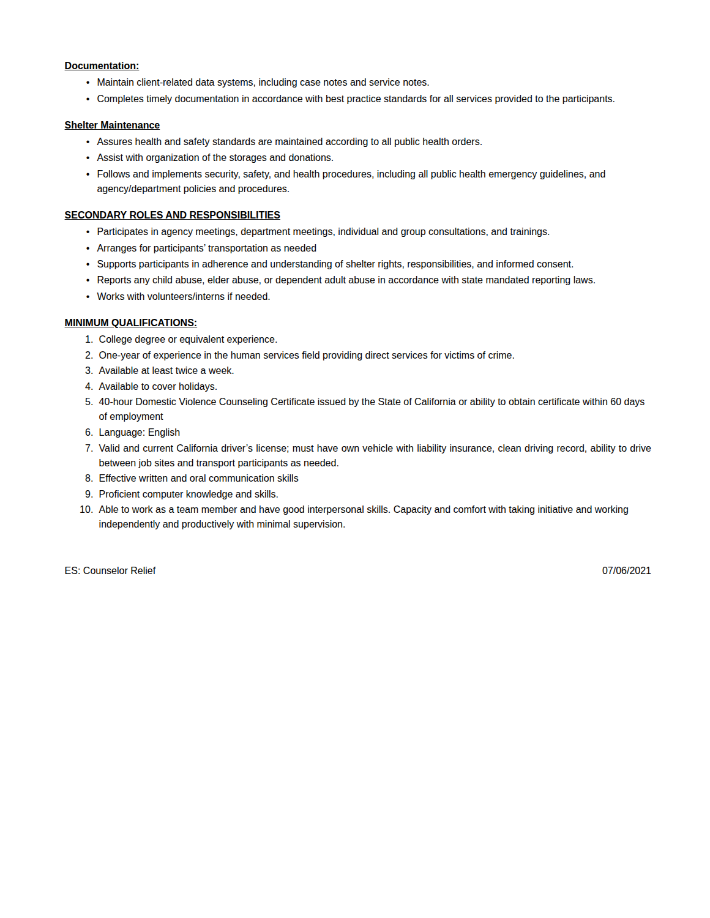Documentation:
Maintain client-related data systems, including case notes and service notes.
Completes timely documentation in accordance with best practice standards for all services provided to the participants.
Shelter Maintenance
Assures health and safety standards are maintained according to all public health orders.
Assist with organization of the storages and donations.
Follows and implements security, safety, and health procedures, including all public health emergency guidelines, and agency/department policies and procedures.
SECONDARY ROLES AND RESPONSIBILITIES
Participates in agency meetings, department meetings, individual and group consultations, and trainings.
Arranges for participants’ transportation as needed
Supports participants in adherence and understanding of shelter rights, responsibilities, and informed consent.
Reports any child abuse, elder abuse, or dependent adult abuse in accordance with state mandated reporting laws.
Works with volunteers/interns if needed.
MINIMUM QUALIFICATIONS:
College degree or equivalent experience.
One-year of experience in the human services field providing direct services for victims of crime.
Available at least twice a week.
Available to cover holidays.
40-hour Domestic Violence Counseling Certificate issued by the State of California or ability to obtain certificate within 60 days of employment
Language: English
Valid and current California driver’s license; must have own vehicle with liability insurance, clean driving record, ability to drive between job sites and transport participants as needed.
Effective written and oral communication skills
Proficient computer knowledge and skills.
Able to work as a team member and have good interpersonal skills. Capacity and comfort with taking initiative and working independently and productively with minimal supervision.
ES: Counselor Relief 07/06/2021